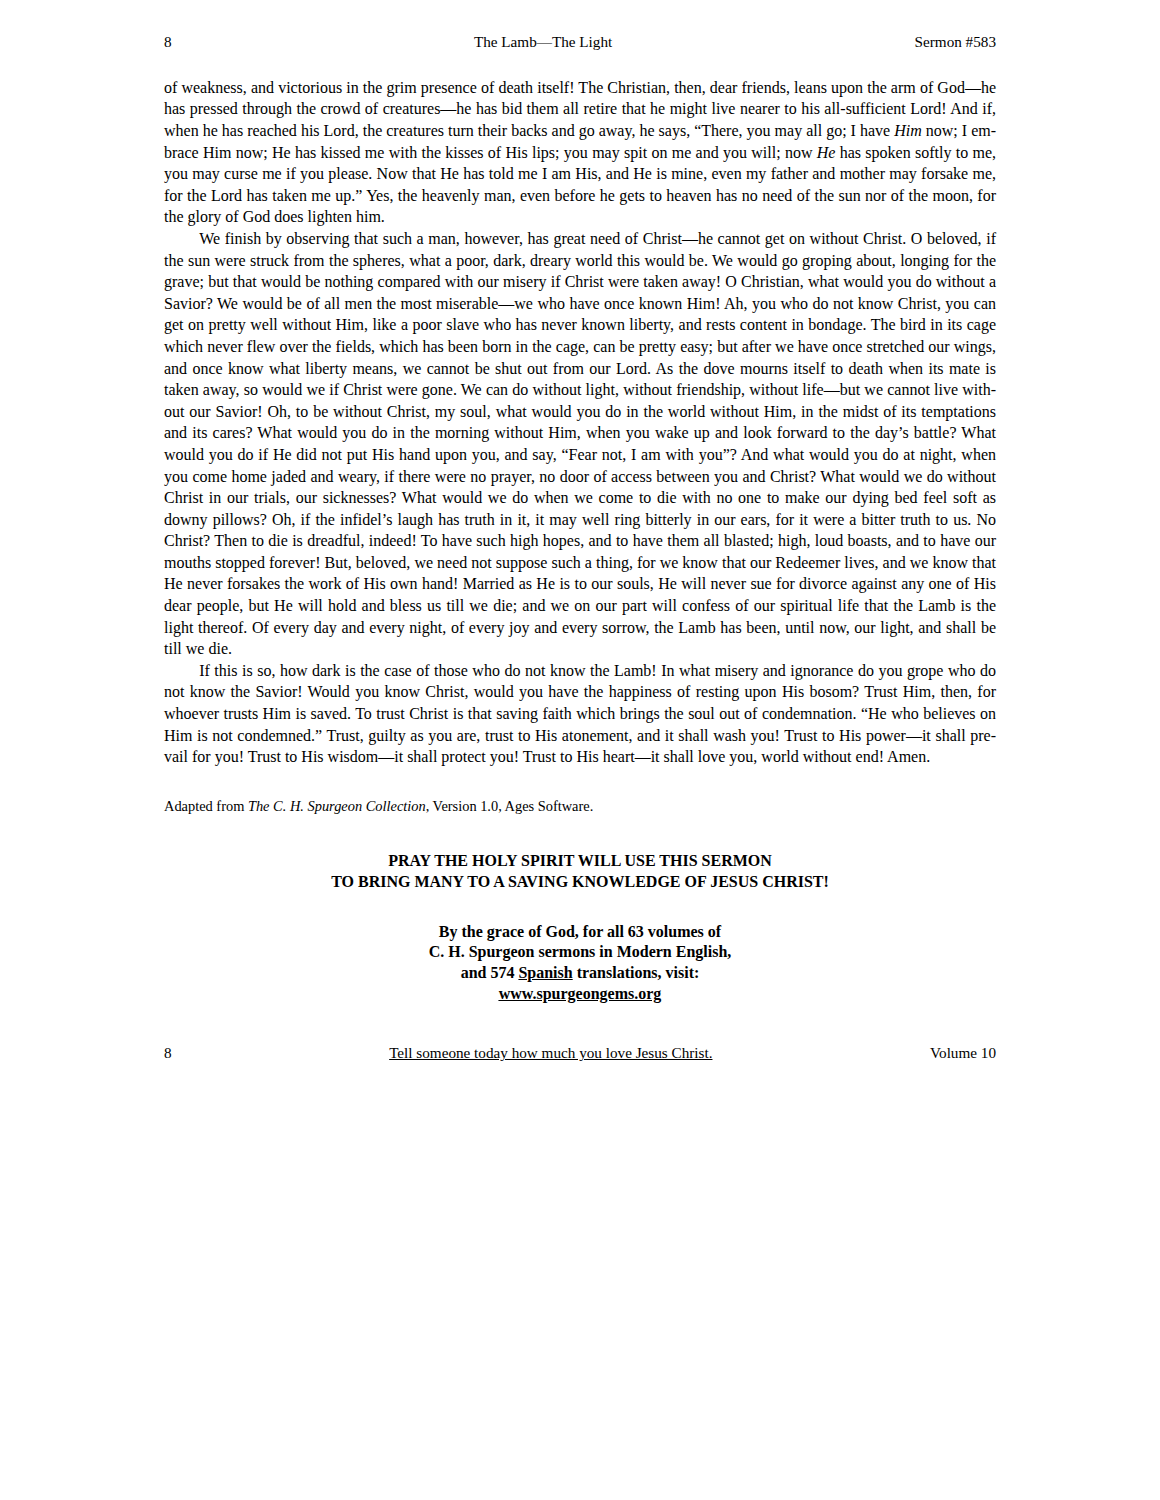8 The Lamb—The Light Sermon #583
of weakness, and victorious in the grim presence of death itself! The Christian, then, dear friends, leans upon the arm of God—he has pressed through the crowd of creatures—he has bid them all retire that he might live nearer to his all-sufficient Lord! And if, when he has reached his Lord, the creatures turn their backs and go away, he says, “There, you may all go; I have Him now; I embrace Him now; He has kissed me with the kisses of His lips; you may spit on me and you will; now He has spoken softly to me, you may curse me if you please. Now that He has told me I am His, and He is mine, even my father and mother may forsake me, for the Lord has taken me up.” Yes, the heavenly man, even before he gets to heaven has no need of the sun nor of the moon, for the glory of God does lighten him.
We finish by observing that such a man, however, has great need of Christ—he cannot get on without Christ. O beloved, if the sun were struck from the spheres, what a poor, dark, dreary world this would be. We would go groping about, longing for the grave; but that would be nothing compared with our misery if Christ were taken away! O Christian, what would you do without a Savior? We would be of all men the most miserable—we who have once known Him! Ah, you who do not know Christ, you can get on pretty well without Him, like a poor slave who has never known liberty, and rests content in bondage. The bird in its cage which never flew over the fields, which has been born in the cage, can be pretty easy; but after we have once stretched our wings, and once know what liberty means, we cannot be shut out from our Lord. As the dove mourns itself to death when its mate is taken away, so would we if Christ were gone. We can do without light, without friendship, without life—but we cannot live without our Savior! Oh, to be without Christ, my soul, what would you do in the world without Him, in the midst of its temptations and its cares? What would you do in the morning without Him, when you wake up and look forward to the day’s battle? What would you do if He did not put His hand upon you, and say, “Fear not, I am with you”? And what would you do at night, when you come home jaded and weary, if there were no prayer, no door of access between you and Christ? What would we do without Christ in our trials, our sicknesses? What would we do when we come to die with no one to make our dying bed feel soft as downy pillows? Oh, if the infidel’s laugh has truth in it, it may well ring bitterly in our ears, for it were a bitter truth to us. No Christ? Then to die is dreadful, indeed! To have such high hopes, and to have them all blasted; high, loud boasts, and to have our mouths stopped forever! But, beloved, we need not suppose such a thing, for we know that our Redeemer lives, and we know that He never forsakes the work of His own hand! Married as He is to our souls, He will never sue for divorce against any one of His dear people, but He will hold and bless us till we die; and we on our part will confess of our spiritual life that the Lamb is the light thereof. Of every day and every night, of every joy and every sorrow, the Lamb has been, until now, our light, and shall be till we die.
If this is so, how dark is the case of those who do not know the Lamb! In what misery and ignorance do you grope who do not know the Savior! Would you know Christ, would you have the happiness of resting upon His bosom? Trust Him, then, for whoever trusts Him is saved. To trust Christ is that saving faith which brings the soul out of condemnation. “He who believes on Him is not condemned.” Trust, guilty as you are, trust to His atonement, and it shall wash you! Trust to His power—it shall prevail for you! Trust to His wisdom—it shall protect you! Trust to His heart—it shall love you, world without end! Amen.
Adapted from The C. H. Spurgeon Collection, Version 1.0, Ages Software.
PRAY THE HOLY SPIRIT WILL USE THIS SERMON
TO BRING MANY TO A SAVING KNOWLEDGE OF JESUS CHRIST!
By the grace of God, for all 63 volumes of
C. H. Spurgeon sermons in Modern English,
and 574 Spanish translations, visit:
www.spurgeongems.org
8 Tell someone today how much you love Jesus Christ. Volume 10